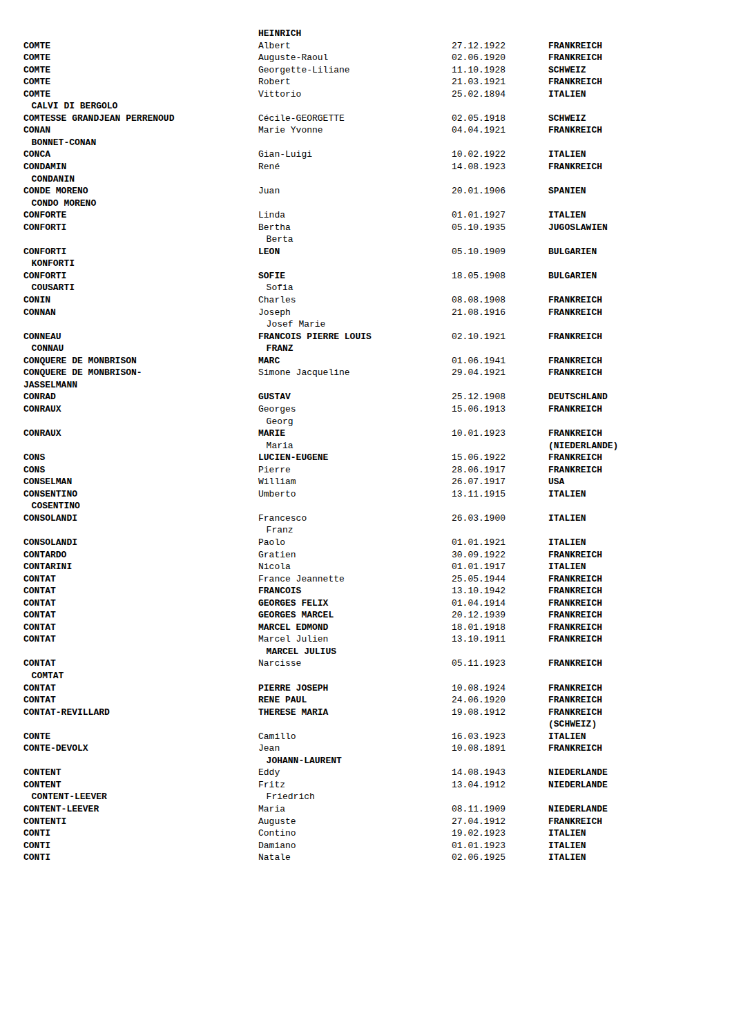| | HEINRICH | | |
| COMTE | Albert | 27.12.1922 | FRANKREICH |
| COMTE | Auguste-Raoul | 02.06.1920 | FRANKREICH |
| COMTE | Georgette-Liliane | 11.10.1928 | SCHWEIZ |
| COMTE | Robert | 21.03.1921 | FRANKREICH |
| COMTE | Vittorio | 25.02.1894 | ITALIEN |
| CALVI DI BERGOLO | | | |
| COMTESSE GRANDJEAN PERRENOUD | Cécile-GEORGETTE | 02.05.1918 | SCHWEIZ |
| CONAN | Marie Yvonne | 04.04.1921 | FRANKREICH |
| BONNET-CONAN | | | |
| CONCA | Gian-Luigi | 10.02.1922 | ITALIEN |
| CONDAMIN | René | 14.08.1923 | FRANKREICH |
| CONDANIN | | | |
| CONDE MORENO | Juan | 20.01.1906 | SPANIEN |
| CONDO MORENO | | | |
| CONFORTE | Linda | 01.01.1927 | ITALIEN |
| CONFORTI | Bertha | 05.10.1935 | JUGOSLAWIEN |
| | Berta | | |
| CONFORTI | LEON | 05.10.1909 | BULGARIEN |
| KONFORTI | | | |
| CONFORTI | SOFIE | 18.05.1908 | BULGARIEN |
| COUSARTI | Sofia | | |
| CONIN | Charles | 08.08.1908 | FRANKREICH |
| CONNAN | Joseph | 21.08.1916 | FRANKREICH |
| | Josef Marie | | |
| CONNEAU | FRANCOIS PIERRE LOUIS | 02.10.1921 | FRANKREICH |
| CONNAU | FRANZ | | |
| CONQUERE DE MONBRISON | MARC | 01.06.1941 | FRANKREICH |
| CONQUERE DE MONBRISON- | Simone Jacqueline | 29.04.1921 | FRANKREICH |
| JASSELMANN | | | |
| CONRAD | GUSTAV | 25.12.1908 | DEUTSCHLAND |
| CONRAUX | Georges | 15.06.1913 | FRANKREICH |
| | Georg | | |
| CONRAUX | MARIE | 10.01.1923 | FRANKREICH |
| | Maria | | (NIEDERLANDE) |
| CONS | LUCIEN-EUGENE | 15.06.1922 | FRANKREICH |
| CONS | Pierre | 28.06.1917 | FRANKREICH |
| CONSELMAN | William | 26.07.1917 | USA |
| CONSENTINO | Umberto | 13.11.1915 | ITALIEN |
| COSENTINO | | | |
| CONSOLANDI | Francesco | 26.03.1900 | ITALIEN |
| | Franz | | |
| CONSOLANDI | Paolo | 01.01.1921 | ITALIEN |
| CONTARDO | Gratien | 30.09.1922 | FRANKREICH |
| CONTARINI | Nicola | 01.01.1917 | ITALIEN |
| CONTAT | France Jeannette | 25.05.1944 | FRANKREICH |
| CONTAT | FRANCOIS | 13.10.1942 | FRANKREICH |
| CONTAT | GEORGES FELIX | 01.04.1914 | FRANKREICH |
| CONTAT | GEORGES MARCEL | 20.12.1939 | FRANKREICH |
| CONTAT | MARCEL EDMOND | 18.01.1918 | FRANKREICH |
| CONTAT | Marcel Julien | 13.10.1911 | FRANKREICH |
| | MARCEL JULIUS | | |
| CONTAT | Narcisse | 05.11.1923 | FRANKREICH |
| COMTAT | | | |
| CONTAT | PIERRE JOSEPH | 10.08.1924 | FRANKREICH |
| CONTAT | RENE PAUL | 24.06.1920 | FRANKREICH |
| CONTAT-REVILLARD | THERESE MARIA | 19.08.1912 | FRANKREICH |
| | | | (SCHWEIZ) |
| CONTE | Camillo | 16.03.1923 | ITALIEN |
| CONTE-DEVOLX | Jean | 10.08.1891 | FRANKREICH |
| | JOHANN-LAURENT | | |
| CONTENT | Eddy | 14.08.1943 | NIEDERLANDE |
| CONTENT | Fritz | 13.04.1912 | NIEDERLANDE |
| CONTENT-LEEVER | Friedrich | | |
| CONTENT-LEEVER | Maria | 08.11.1909 | NIEDERLANDE |
| CONTENTI | Auguste | 27.04.1912 | FRANKREICH |
| CONTI | Contino | 19.02.1923 | ITALIEN |
| CONTI | Damiano | 01.01.1923 | ITALIEN |
| CONTI | Natale | 02.06.1925 | ITALIEN |